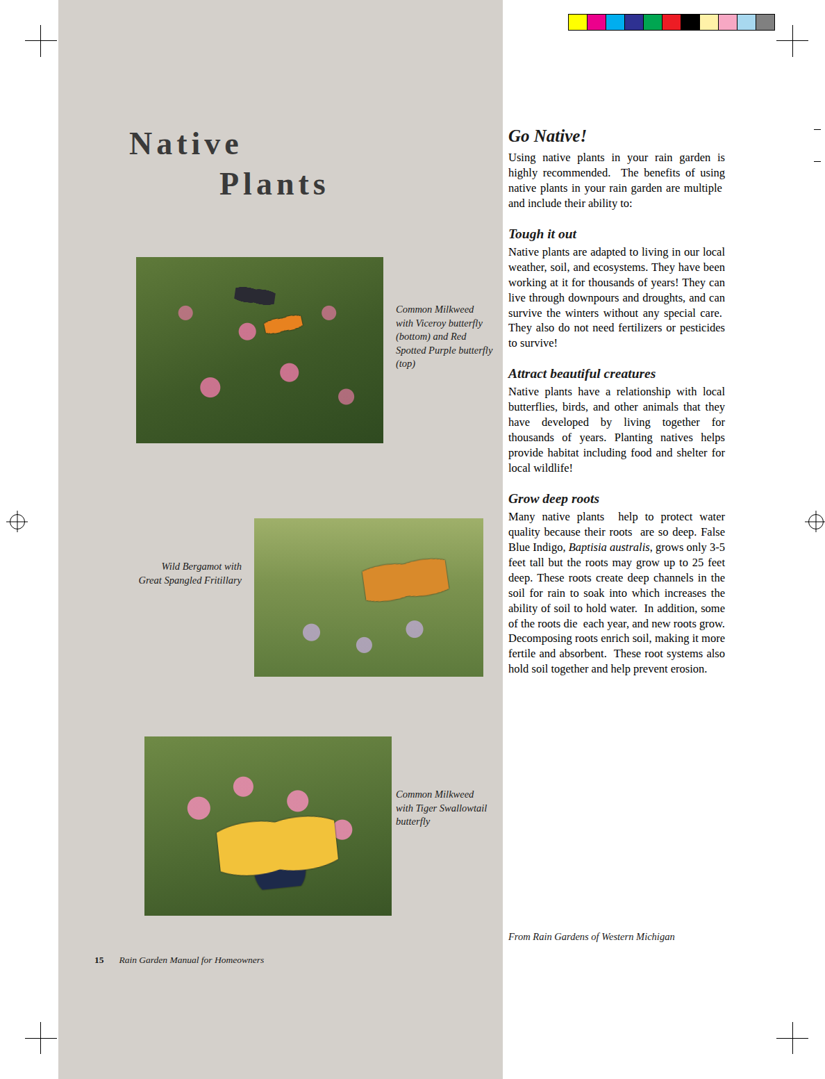NativePlants
Common Milkweed with Viceroy butterfly (bottom) and Red Spotted Purple butterfly (top)
Wild Bergamot with Great Spangled Fritillary
Common Milkweed with Tiger Swallowtail butterfly
Go Native!
Using native plants in your rain garden is highly recommended. The benefits of using native plants in your rain garden are multiple and include their ability to:
Tough it out
Native plants are adapted to living in our local weather, soil, and ecosystems. They have been working at it for thousands of years! They can live through downpours and droughts, and can survive the winters without any special care. They also do not need fertilizers or pesticides to survive!
Attract beautiful creatures
Native plants have a relationship with local butterflies, birds, and other animals that they have developed by living together for thousands of years. Planting natives helps provide habitat including food and shelter for local wildlife!
Grow deep roots
Many native plants help to protect water quality because their roots are so deep. False Blue Indigo, Baptisia australis, grows only 3-5 feet tall but the roots may grow up to 25 feet deep. These roots create deep channels in the soil for rain to soak into which increases the ability of soil to hold water. In addition, some of the roots die each year, and new roots grow. Decomposing roots enrich soil, making it more fertile and absorbent. These root systems also hold soil together and help prevent erosion.
From Rain Gardens of Western Michigan
15 Rain Garden Manual for Homeowners